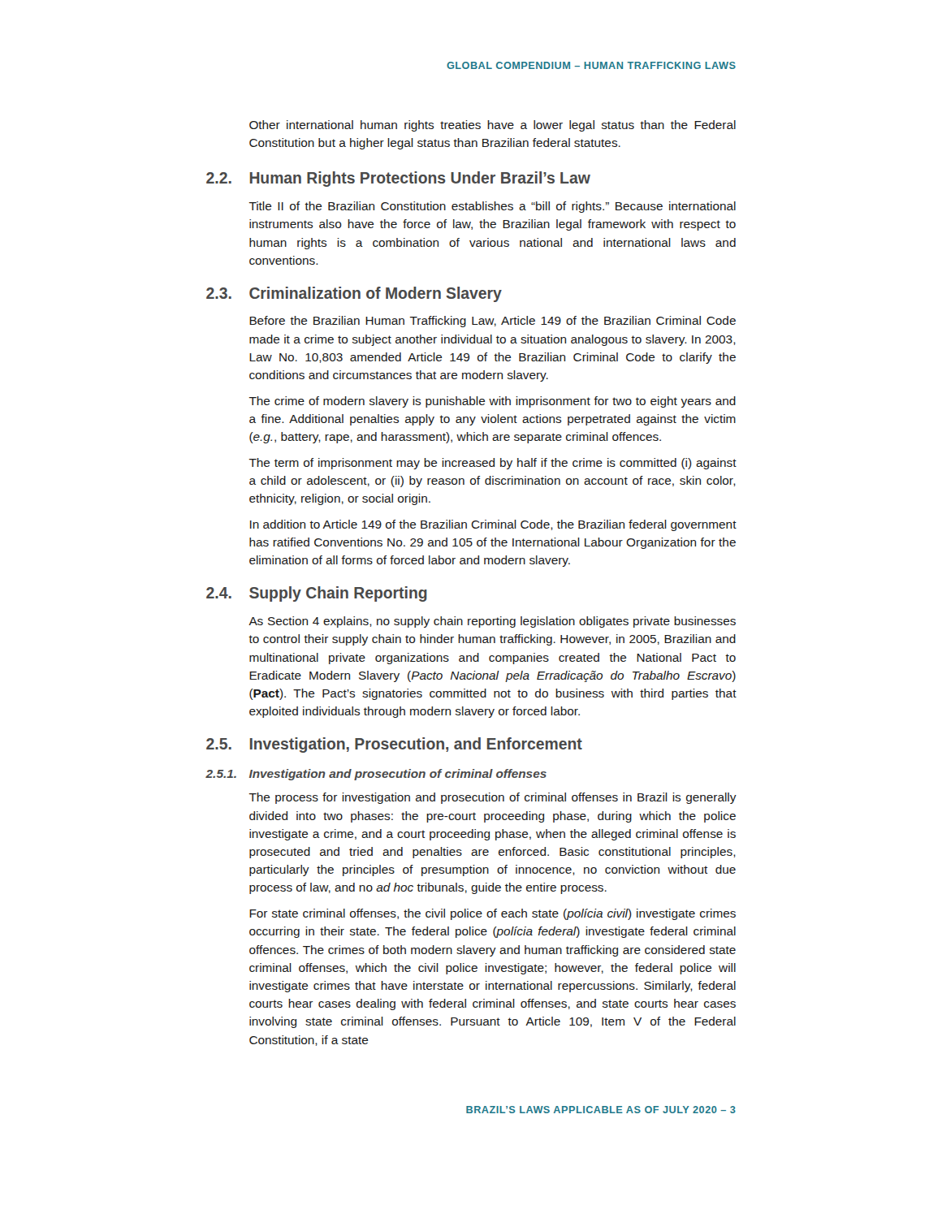GLOBAL COMPENDIUM – HUMAN TRAFFICKING LAWS
Other international human rights treaties have a lower legal status than the Federal Constitution but a higher legal status than Brazilian federal statutes.
2.2. Human Rights Protections Under Brazil’s Law
Title II of the Brazilian Constitution establishes a “bill of rights.” Because international instruments also have the force of law, the Brazilian legal framework with respect to human rights is a combination of various national and international laws and conventions.
2.3. Criminalization of Modern Slavery
Before the Brazilian Human Trafficking Law, Article 149 of the Brazilian Criminal Code made it a crime to subject another individual to a situation analogous to slavery. In 2003, Law No. 10,803 amended Article 149 of the Brazilian Criminal Code to clarify the conditions and circumstances that are modern slavery.
The crime of modern slavery is punishable with imprisonment for two to eight years and a fine. Additional penalties apply to any violent actions perpetrated against the victim (e.g., battery, rape, and harassment), which are separate criminal offences.
The term of imprisonment may be increased by half if the crime is committed (i) against a child or adolescent, or (ii) by reason of discrimination on account of race, skin color, ethnicity, religion, or social origin.
In addition to Article 149 of the Brazilian Criminal Code, the Brazilian federal government has ratified Conventions No. 29 and 105 of the International Labour Organization for the elimination of all forms of forced labor and modern slavery.
2.4. Supply Chain Reporting
As Section 4 explains, no supply chain reporting legislation obligates private businesses to control their supply chain to hinder human trafficking. However, in 2005, Brazilian and multinational private organizations and companies created the National Pact to Eradicate Modern Slavery (Pacto Nacional pela Erradicação do Trabalho Escravo) (Pact). The Pact’s signatories committed not to do business with third parties that exploited individuals through modern slavery or forced labor.
2.5. Investigation, Prosecution, and Enforcement
2.5.1. Investigation and prosecution of criminal offenses
The process for investigation and prosecution of criminal offenses in Brazil is generally divided into two phases: the pre-court proceeding phase, during which the police investigate a crime, and a court proceeding phase, when the alleged criminal offense is prosecuted and tried and penalties are enforced. Basic constitutional principles, particularly the principles of presumption of innocence, no conviction without due process of law, and no ad hoc tribunals, guide the entire process.
For state criminal offenses, the civil police of each state (polícia civil) investigate crimes occurring in their state. The federal police (polícia federal) investigate federal criminal offences. The crimes of both modern slavery and human trafficking are considered state criminal offenses, which the civil police investigate; however, the federal police will investigate crimes that have interstate or international repercussions. Similarly, federal courts hear cases dealing with federal criminal offenses, and state courts hear cases involving state criminal offenses. Pursuant to Article 109, Item V of the Federal Constitution, if a state
BRAZIL’S LAWS APPLICABLE AS OF JULY 2020 – 3